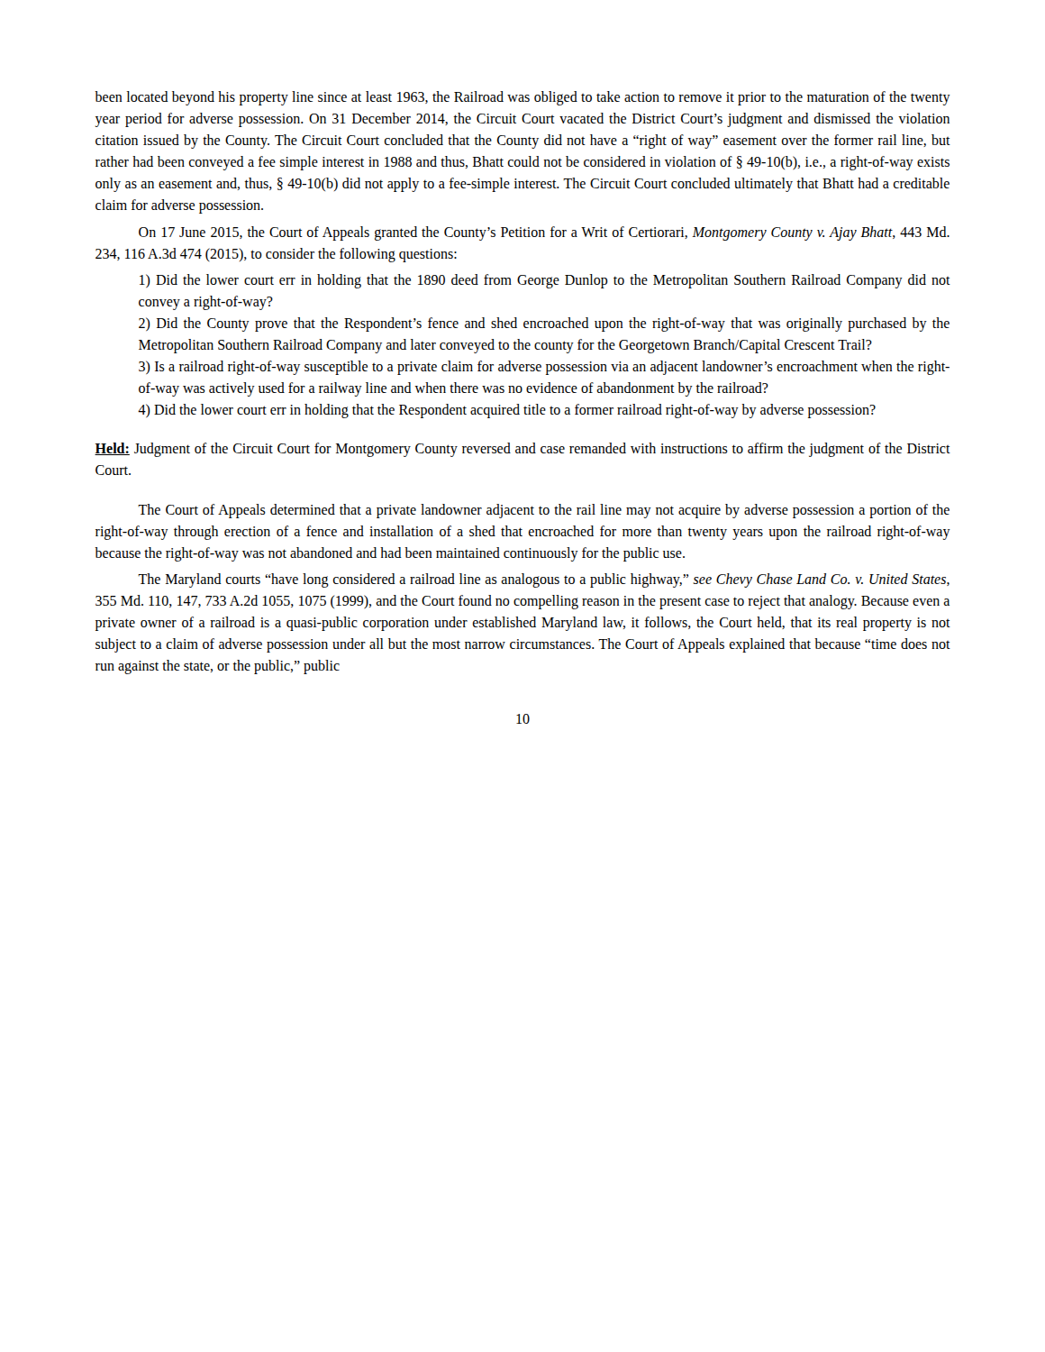been located beyond his property line since at least 1963, the Railroad was obliged to take action to remove it prior to the maturation of the twenty year period for adverse possession. On 31 December 2014, the Circuit Court vacated the District Court’s judgment and dismissed the violation citation issued by the County. The Circuit Court concluded that the County did not have a “right of way” easement over the former rail line, but rather had been conveyed a fee simple interest in 1988 and thus, Bhatt could not be considered in violation of § 49-10(b), i.e., a right-of-way exists only as an easement and, thus, § 49-10(b) did not apply to a fee-simple interest. The Circuit Court concluded ultimately that Bhatt had a creditable claim for adverse possession.
On 17 June 2015, the Court of Appeals granted the County’s Petition for a Writ of Certiorari, Montgomery County v. Ajay Bhatt, 443 Md. 234, 116 A.3d 474 (2015), to consider the following questions:
1) Did the lower court err in holding that the 1890 deed from George Dunlop to the Metropolitan Southern Railroad Company did not convey a right-of-way?
2) Did the County prove that the Respondent’s fence and shed encroached upon the right-of-way that was originally purchased by the Metropolitan Southern Railroad Company and later conveyed to the county for the Georgetown Branch/Capital Crescent Trail?
3) Is a railroad right-of-way susceptible to a private claim for adverse possession via an adjacent landowner’s encroachment when the right-of-way was actively used for a railway line and when there was no evidence of abandonment by the railroad?
4) Did the lower court err in holding that the Respondent acquired title to a former railroad right-of-way by adverse possession?
Held: Judgment of the Circuit Court for Montgomery County reversed and case remanded with instructions to affirm the judgment of the District Court.
The Court of Appeals determined that a private landowner adjacent to the rail line may not acquire by adverse possession a portion of the right-of-way through erection of a fence and installation of a shed that encroached for more than twenty years upon the railroad right-of-way because the right-of-way was not abandoned and had been maintained continuously for the public use.
The Maryland courts “have long considered a railroad line as analogous to a public highway,” see Chevy Chase Land Co. v. United States, 355 Md. 110, 147, 733 A.2d 1055, 1075 (1999), and the Court found no compelling reason in the present case to reject that analogy. Because even a private owner of a railroad is a quasi-public corporation under established Maryland law, it follows, the Court held, that its real property is not subject to a claim of adverse possession under all but the most narrow circumstances. The Court of Appeals explained that because “time does not run against the state, or the public,” public
10